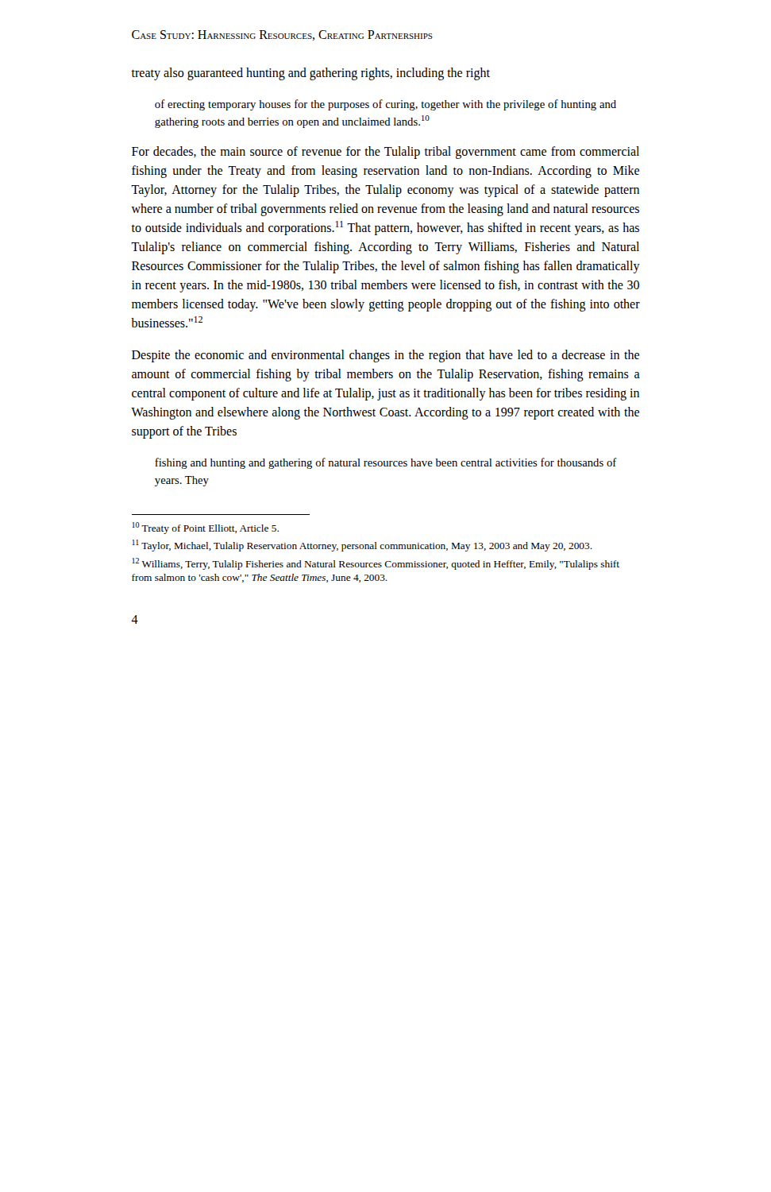Case Study: Harnessing Resources, Creating Partnerships
treaty also guaranteed hunting and gathering rights, including the right
of erecting temporary houses for the purposes of curing, together with the privilege of hunting and gathering roots and berries on open and unclaimed lands.10
For decades, the main source of revenue for the Tulalip tribal government came from commercial fishing under the Treaty and from leasing reservation land to non-Indians. According to Mike Taylor, Attorney for the Tulalip Tribes, the Tulalip economy was typical of a statewide pattern where a number of tribal governments relied on revenue from the leasing land and natural resources to outside individuals and corporations.11 That pattern, however, has shifted in recent years, as has Tulalip's reliance on commercial fishing. According to Terry Williams, Fisheries and Natural Resources Commissioner for the Tulalip Tribes, the level of salmon fishing has fallen dramatically in recent years. In the mid-1980s, 130 tribal members were licensed to fish, in contrast with the 30 members licensed today. "We've been slowly getting people dropping out of the fishing into other businesses."12
Despite the economic and environmental changes in the region that have led to a decrease in the amount of commercial fishing by tribal members on the Tulalip Reservation, fishing remains a central component of culture and life at Tulalip, just as it traditionally has been for tribes residing in Washington and elsewhere along the Northwest Coast. According to a 1997 report created with the support of the Tribes
fishing and hunting and gathering of natural resources have been central activities for thousands of years. They
10 Treaty of Point Elliott, Article 5.
11 Taylor, Michael, Tulalip Reservation Attorney, personal communication, May 13, 2003 and May 20, 2003.
12 Williams, Terry, Tulalip Fisheries and Natural Resources Commissioner, quoted in Heffter, Emily, "Tulalips shift from salmon to 'cash cow'," The Seattle Times, June 4, 2003.
4